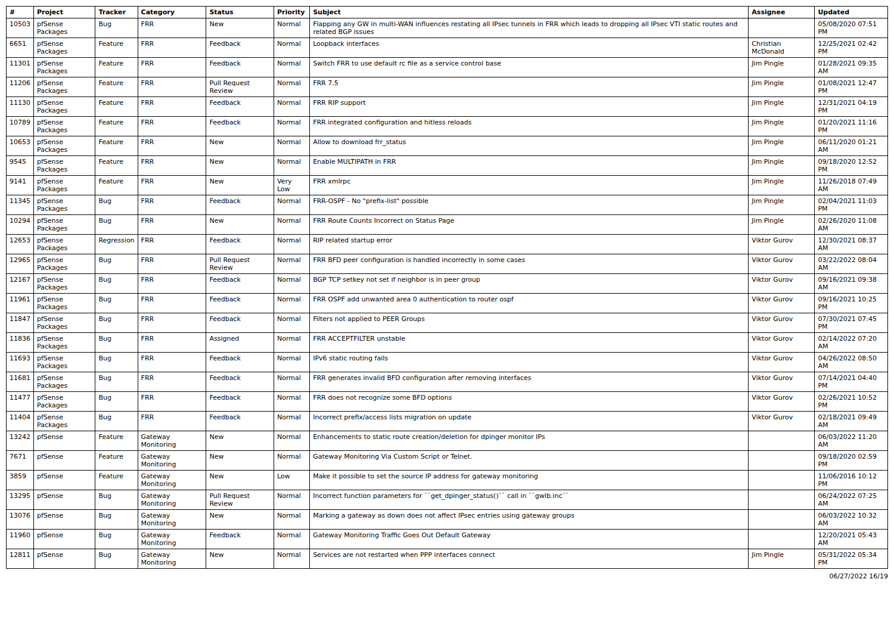| # | Project | Tracker | Category | Status | Priority | Subject | Assignee | Updated |
| --- | --- | --- | --- | --- | --- | --- | --- | --- |
| 10503 | pfSense Packages | Bug | FRR | New | Normal | Flapping any GW in multi-WAN influences restating all IPsec tunnels in FRR which leads to dropping all IPsec VTI static routes and related BGP issues | | 05/08/2020 07:51 PM |
| 6651 | pfSense Packages | Feature | FRR | Feedback | Normal | Loopback interfaces | Christian McDonald | 12/25/2021 02:42 PM |
| 11301 | pfSense Packages | Feature | FRR | Feedback | Normal | Switch FRR to use default rc file as a service control base | Jim Pingle | 01/28/2021 09:35 AM |
| 11206 | pfSense Packages | Feature | FRR | Pull Request Review | Normal | FRR 7.5 | Jim Pingle | 01/08/2021 12:47 PM |
| 11130 | pfSense Packages | Feature | FRR | Feedback | Normal | FRR RIP support | Jim Pingle | 12/31/2021 04:19 PM |
| 10789 | pfSense Packages | Feature | FRR | Feedback | Normal | FRR integrated configuration and hitless reloads | Jim Pingle | 01/20/2021 11:16 PM |
| 10653 | pfSense Packages | Feature | FRR | New | Normal | Allow to download frr_status | Jim Pingle | 06/11/2020 01:21 AM |
| 9545 | pfSense Packages | Feature | FRR | New | Normal | Enable MULTIPATH in FRR | Jim Pingle | 09/18/2020 12:52 PM |
| 9141 | pfSense Packages | Feature | FRR | New | Very Low | FRR xmlrpc | Jim Pingle | 11/26/2018 07:49 AM |
| 11345 | pfSense Packages | Bug | FRR | Feedback | Normal | FRR-OSPF - No "prefix-list" possible | Jim Pingle | 02/04/2021 11:03 PM |
| 10294 | pfSense Packages | Bug | FRR | New | Normal | FRR Route Counts Incorrect on Status Page | Jim Pingle | 02/26/2020 11:08 AM |
| 12653 | pfSense Packages | Regression | FRR | Feedback | Normal | RIP related startup error | Viktor Gurov | 12/30/2021 08:37 AM |
| 12965 | pfSense Packages | Bug | FRR | Pull Request Review | Normal | FRR BFD peer configuration is handled incorrectly in some cases | Viktor Gurov | 03/22/2022 08:04 AM |
| 12167 | pfSense Packages | Bug | FRR | Feedback | Normal | BGP TCP setkey not set if neighbor is in peer group | Viktor Gurov | 09/16/2021 09:38 AM |
| 11961 | pfSense Packages | Bug | FRR | Feedback | Normal | FRR OSPF add unwanted area 0 authentication to router ospf | Viktor Gurov | 09/16/2021 10:25 PM |
| 11847 | pfSense Packages | Bug | FRR | Feedback | Normal | Filters not applied to PEER Groups | Viktor Gurov | 07/30/2021 07:45 PM |
| 11836 | pfSense Packages | Bug | FRR | Assigned | Normal | FRR ACCEPTFILTER unstable | Viktor Gurov | 02/14/2022 07:20 AM |
| 11693 | pfSense Packages | Bug | FRR | Feedback | Normal | IPv6 static routing fails | Viktor Gurov | 04/26/2022 08:50 AM |
| 11681 | pfSense Packages | Bug | FRR | Feedback | Normal | FRR generates invalid BFD configuration after removing interfaces | Viktor Gurov | 07/14/2021 04:40 PM |
| 11477 | pfSense Packages | Bug | FRR | Feedback | Normal | FRR does not recognize some BFD options | Viktor Gurov | 02/26/2021 10:52 PM |
| 11404 | pfSense Packages | Bug | FRR | Feedback | Normal | Incorrect prefix/access lists migration on update | Viktor Gurov | 02/18/2021 09:49 AM |
| 13242 | pfSense | Feature | Gateway Monitoring | New | Normal | Enhancements to static route creation/deletion for dpinger monitor IPs | | 06/03/2022 11:20 AM |
| 7671 | pfSense | Feature | Gateway Monitoring | New | Normal | Gateway Monitoring Via Custom Script or Telnet. | | 09/18/2020 02:59 PM |
| 3859 | pfSense | Feature | Gateway Monitoring | New | Low | Make it possible to set the source IP address for gateway monitoring | | 11/06/2016 10:12 PM |
| 13295 | pfSense | Bug | Gateway Monitoring | Pull Request Review | Normal | Incorrect function parameters for ``get_dpinger_status()`` call in ``gwlb.inc`` | | 06/24/2022 07:25 AM |
| 13076 | pfSense | Bug | Gateway Monitoring | New | Normal | Marking a gateway as down does not affect IPsec entries using gateway groups | | 06/03/2022 10:32 AM |
| 11960 | pfSense | Bug | Gateway Monitoring | Feedback | Normal | Gateway Monitoring Traffic Goes Out Default Gateway | | 12/20/2021 05:43 AM |
| 12811 | pfSense | Bug | Gateway Monitoring | New | Normal | Services are not restarted when PPP interfaces connect | Jim Pingle | 05/31/2022 05:34 PM |
06/27/2022 16/19